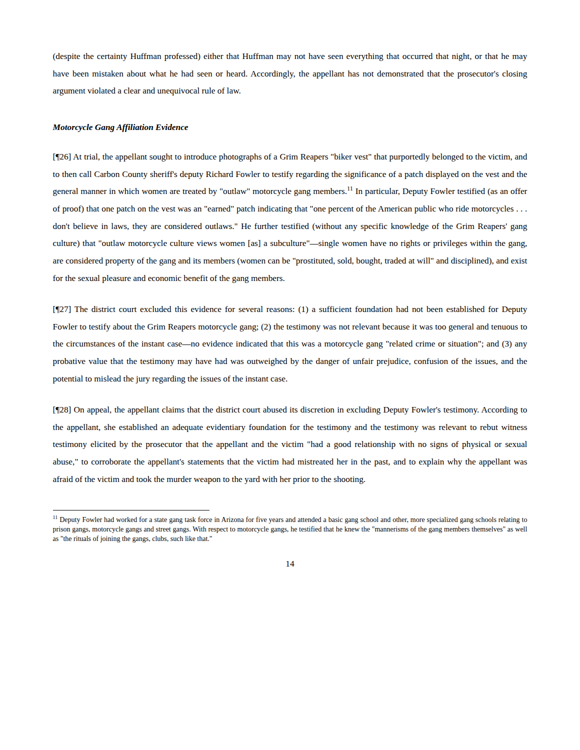(despite the certainty Huffman professed) either that Huffman may not have seen everything that occurred that night, or that he may have been mistaken about what he had seen or heard. Accordingly, the appellant has not demonstrated that the prosecutor's closing argument violated a clear and unequivocal rule of law.
Motorcycle Gang Affiliation Evidence
[¶26] At trial, the appellant sought to introduce photographs of a Grim Reapers "biker vest" that purportedly belonged to the victim, and to then call Carbon County sheriff's deputy Richard Fowler to testify regarding the significance of a patch displayed on the vest and the general manner in which women are treated by "outlaw" motorcycle gang members.11 In particular, Deputy Fowler testified (as an offer of proof) that one patch on the vest was an "earned" patch indicating that "one percent of the American public who ride motorcycles . . . don't believe in laws, they are considered outlaws." He further testified (without any specific knowledge of the Grim Reapers' gang culture) that "outlaw motorcycle culture views women [as] a subculture"—single women have no rights or privileges within the gang, are considered property of the gang and its members (women can be "prostituted, sold, bought, traded at will" and disciplined), and exist for the sexual pleasure and economic benefit of the gang members.
[¶27] The district court excluded this evidence for several reasons: (1) a sufficient foundation had not been established for Deputy Fowler to testify about the Grim Reapers motorcycle gang; (2) the testimony was not relevant because it was too general and tenuous to the circumstances of the instant case—no evidence indicated that this was a motorcycle gang "related crime or situation"; and (3) any probative value that the testimony may have had was outweighed by the danger of unfair prejudice, confusion of the issues, and the potential to mislead the jury regarding the issues of the instant case.
[¶28] On appeal, the appellant claims that the district court abused its discretion in excluding Deputy Fowler's testimony. According to the appellant, she established an adequate evidentiary foundation for the testimony and the testimony was relevant to rebut witness testimony elicited by the prosecutor that the appellant and the victim "had a good relationship with no signs of physical or sexual abuse," to corroborate the appellant's statements that the victim had mistreated her in the past, and to explain why the appellant was afraid of the victim and took the murder weapon to the yard with her prior to the shooting.
11 Deputy Fowler had worked for a state gang task force in Arizona for five years and attended a basic gang school and other, more specialized gang schools relating to prison gangs, motorcycle gangs and street gangs. With respect to motorcycle gangs, he testified that he knew the "mannerisms of the gang members themselves" as well as "the rituals of joining the gangs, clubs, such like that."
14